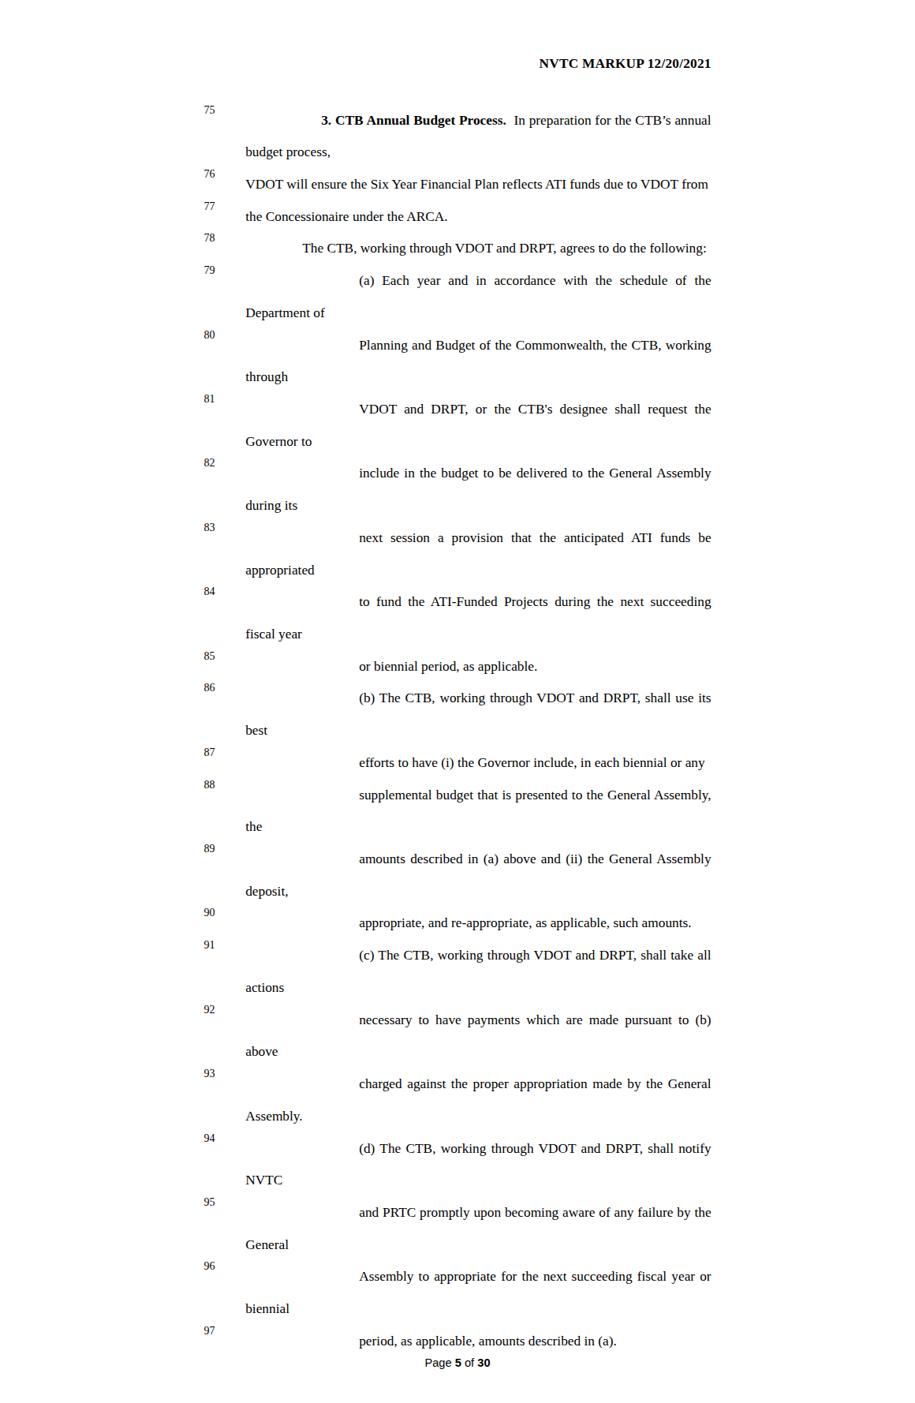NVTC MARKUP 12/20/2021
| 75 | 3. CTB Annual Budget Process. In preparation for the CTB’s annual budget process, |
| 76 | VDOT will ensure the Six Year Financial Plan reflects ATI funds due to VDOT from |
| 77 | the Concessionaire under the ARCA. |
| 78 | The CTB, working through VDOT and DRPT, agrees to do the following: |
| 79 | (a) Each year and in accordance with the schedule of the Department of |
| 80 | Planning and Budget of the Commonwealth, the CTB, working through |
| 81 | VDOT and DRPT, or the CTB's designee shall request the Governor to |
| 82 | include in the budget to be delivered to the General Assembly during its |
| 83 | next session a provision that the anticipated ATI funds be appropriated |
| 84 | to fund the ATI-Funded Projects during the next succeeding fiscal year |
| 85 | or biennial period, as applicable. |
| 86 | (b) The CTB, working through VDOT and DRPT, shall use its best |
| 87 | efforts to have (i) the Governor include, in each biennial or any |
| 88 | supplemental budget that is presented to the General Assembly, the |
| 89 | amounts described in (a) above and (ii) the General Assembly deposit, |
| 90 | appropriate, and re-appropriate, as applicable, such amounts. |
| 91 | (c) The CTB, working through VDOT and DRPT, shall take all actions |
| 92 | necessary to have payments which are made pursuant to (b) above |
| 93 | charged against the proper appropriation made by the General Assembly. |
| 94 | (d) The CTB, working through VDOT and DRPT, shall notify NVTC |
| 95 | and PRTC promptly upon becoming aware of any failure by the General |
| 96 | Assembly to appropriate for the next succeeding fiscal year or biennial |
| 97 | period, as applicable, amounts described in (a). |
Page 5 of 30